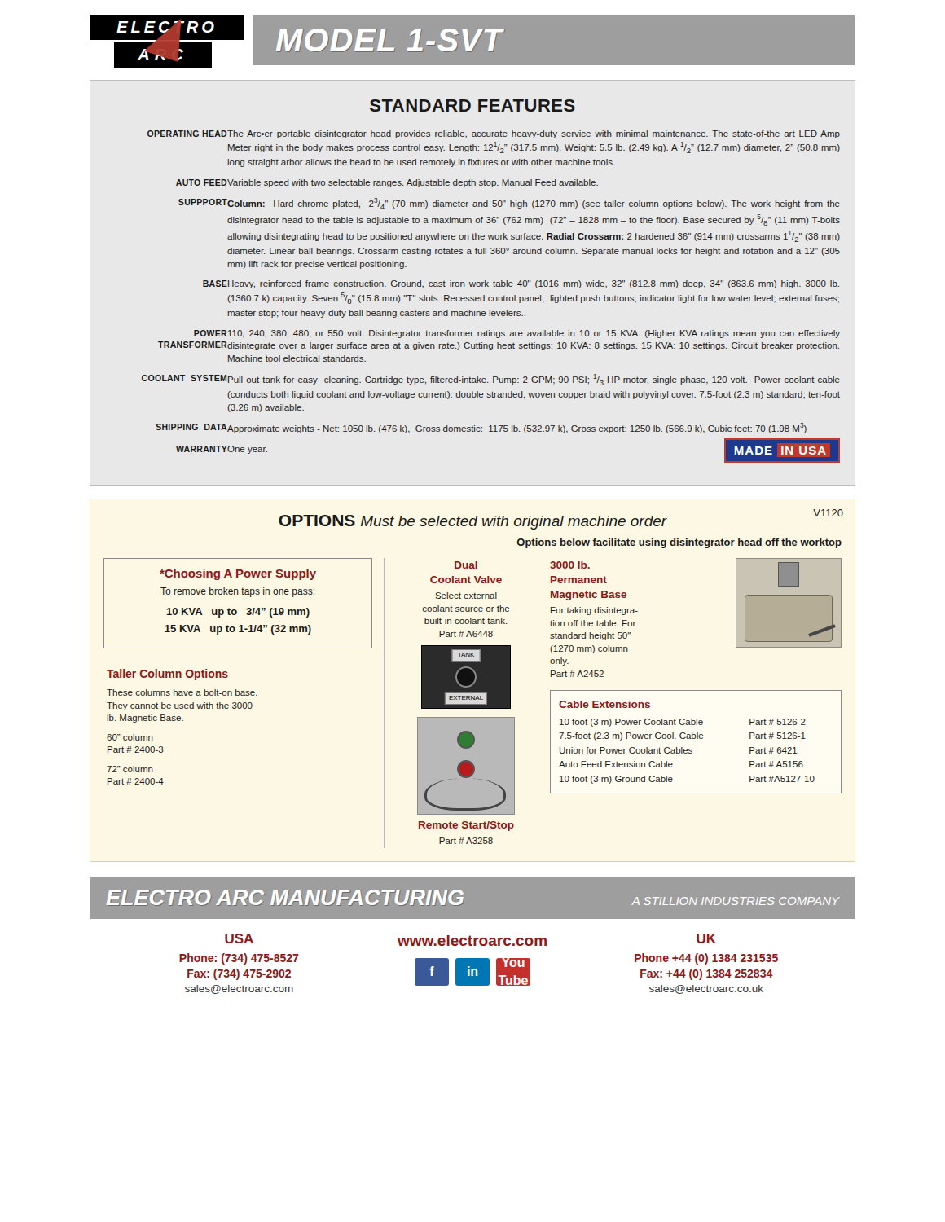ELECTRO
ARC
MODEL 1-SVT
STANDARD FEATURES
| OPERATING HEAD | The Arc•er portable disintegrator head provides reliable, accurate heavy-duty service with minimal maintenance. The state-of-the art LED Amp Meter right in the body makes process control easy. Length: 12 1 / 2 ” (317.5 mm). Weight: 5.5 lb. (2.49 kg). A 1 / 2 ” (12.7 mm) diameter, 2” (50.8 mm) long straight arbor allows the head to be used remotely in fixtures or with other machine tools. |
| AUTO FEED | Variable speed with two selectable ranges. Adjustable depth stop. Manual Feed available. |
| SUPPPORT | Column: Hard chrome plated, 2 3 / 4 " (70 mm) diameter and 50" high (1270 mm) (see taller column options below). The work height from the disintegrator head to the table is adjustable to a maximum of 36" (762 mm) (72" – 1828 mm – to the floor). Base secured by 5 / 8 ″ (11 mm) T-bolts allowing disintegrating head to be positioned anywhere on the work surface. Radial Crossarm: 2 hardened 36" (914 mm) crossarms 1 1 / 2 " (38 mm) diameter. Linear ball bearings. Crossarm casting rotates a full 360° around column. Separate manual locks for height and rotation and a 12" (305 mm) lift rack for precise vertical positioning. |
| BASE | Heavy, reinforced frame construction. Ground, cast iron work table 40" (1016 mm) wide, 32" (812.8 mm) deep, 34" (863.6 mm) high. 3000 lb. (1360.7 k) capacity. Seven 5 / 8 " (15.8 mm) "T" slots. Recessed control panel; lighted push buttons; indicator light for low water level; external fuses; master stop; four heavy-duty ball bearing casters and machine levelers.. |
| POWER TRANSFORMER | 110, 240, 380, 480, or 550 volt. Disintegrator transformer ratings are available in 10 or 15 KVA. (Higher KVA ratings mean you can effectively disintegrate over a larger surface area at a given rate.) Cutting heat settings: 10 KVA: 8 settings. 15 KVA: 10 settings. Circuit breaker protection. Machine tool electrical standards. |
| COOLANT SYSTEM | Pull out tank for easy cleaning. Cartridge type, filtered-intake. Pump: 2 GPM; 90 PSI; 1 / 3 HP motor, single phase, 120 volt. Power coolant cable (conducts both liquid coolant and low-voltage current): double stranded, woven copper braid with polyvinyl cover. 7.5-foot (2.3 m) standard; ten-foot (3.26 m) available. |
| SHIPPING DATA | Approximate weights - Net: 1050 lb. (476 k), Gross domestic: 1175 lb. (532.97 k), Gross export: 1250 lb. (566.9 k), Cubic feet: 70 (1.98 M 3 ) |
| WARRANTY | One year. MADE IN USA |
V1120
OPTIONS Must be selected with original machine order
Options below facilitate using disintegrator head off the worktop
*Choosing A Power Supply
To remove broken taps in one pass:
10 KVA up to 3/4” (19 mm)
15 KVA up to 1-1/4” (32 mm)
Taller Column Options
These columns have a bolt-on base.
They cannot be used with the 3000
lb. Magnetic Base.
60” column
Part # 2400-3
72” column
Part # 2400-4
Dual
Coolant Valve
Select external
coolant source or the
built-in coolant tank.
Part # A6448
TANK EXTERNAL
Remote Start/Stop
Part # A3258
3000 lb.
Permanent
Magnetic Base
For taking disintegra-
tion off the table. For
standard height 50″
(1270 mm) column
only.
Part # A2452
Cable Extensions
| 10 foot (3 m) Power Coolant Cable | Part # 5126-2 |
| 7.5-foot (2.3 m) Power Cool. Cable | Part # 5126-1 |
| Union for Power Coolant Cables | Part # 6421 |
| Auto Feed Extension Cable | Part # A5156 |
| 10 foot (3 m) Ground Cable | Part #A5127-10 |
ELECTRO ARC MANUFACTURING A STILLION INDUSTRIES COMPANY
USA
Phone: (734) 475-8527
Fax: (734) 475-2902
sales@electroarc.com
www.electroarc.com
f in You
Tube
UK
Phone +44 (0) 1384 231535
Fax: +44 (0) 1384 252834
sales@electroarc.co.uk